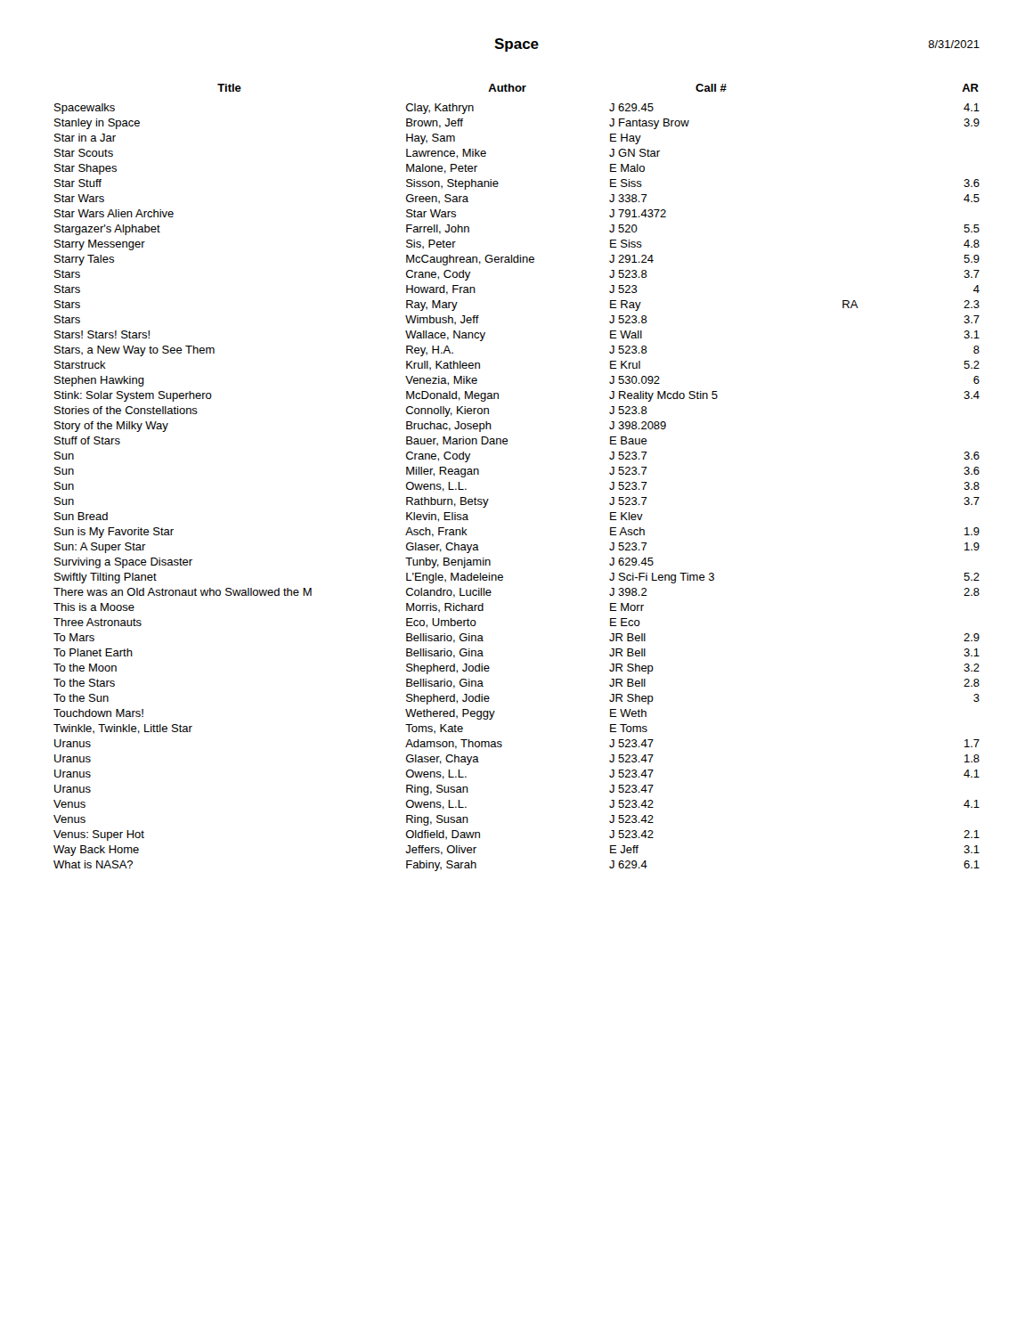8/31/2021
Space
| Title | Author | Call # | | AR |
| --- | --- | --- | --- | --- |
| Spacewalks | Clay, Kathryn | J 629.45 | | 4.1 |
| Stanley in Space | Brown, Jeff | J Fantasy Brow | | 3.9 |
| Star in a Jar | Hay, Sam | E Hay | | |
| Star Scouts | Lawrence, Mike | J GN Star | | |
| Star Shapes | Malone, Peter | E Malo | | |
| Star Stuff | Sisson, Stephanie | E Siss | | 3.6 |
| Star Wars | Green, Sara | J 338.7 | | 4.5 |
| Star Wars Alien Archive | Star Wars | J 791.4372 | | |
| Stargazer's Alphabet | Farrell, John | J 520 | | 5.5 |
| Starry Messenger | Sis, Peter | E Siss | | 4.8 |
| Starry Tales | McCaughrean, Geraldine | J 291.24 | | 5.9 |
| Stars | Crane, Cody | J 523.8 | | 3.7 |
| Stars | Howard, Fran | J 523 | | 4 |
| Stars | Ray, Mary | E Ray | RA | 2.3 |
| Stars | Wimbush, Jeff | J 523.8 | | 3.7 |
| Stars! Stars! Stars! | Wallace, Nancy | E Wall | | 3.1 |
| Stars, a New Way to See Them | Rey, H.A. | J 523.8 | | 8 |
| Starstruck | Krull, Kathleen | E Krul | | 5.2 |
| Stephen Hawking | Venezia, Mike | J 530.092 | | 6 |
| Stink: Solar System Superhero | McDonald, Megan | J Reality Mcdo Stin 5 | | 3.4 |
| Stories of the Constellations | Connolly, Kieron | J 523.8 | | |
| Story of the Milky Way | Bruchac, Joseph | J 398.2089 | | |
| Stuff of Stars | Bauer, Marion Dane | E Baue | | |
| Sun | Crane, Cody | J 523.7 | | 3.6 |
| Sun | Miller, Reagan | J 523.7 | | 3.6 |
| Sun | Owens, L.L. | J 523.7 | | 3.8 |
| Sun | Rathburn, Betsy | J 523.7 | | 3.7 |
| Sun Bread | Klevin, Elisa | E Klev | | |
| Sun is My Favorite Star | Asch, Frank | E Asch | | 1.9 |
| Sun: A Super Star | Glaser, Chaya | J 523.7 | | 1.9 |
| Surviving a Space Disaster | Tunby, Benjamin | J 629.45 | | |
| Swiftly Tilting Planet | L'Engle, Madeleine | J Sci-Fi Leng Time 3 | | 5.2 |
| There was an Old Astronaut who Swallowed the M | Colandro, Lucille | J 398.2 | | 2.8 |
| This is a Moose | Morris, Richard | E Morr | | |
| Three Astronauts | Eco, Umberto | E Eco | | |
| To Mars | Bellisario, Gina | JR Bell | | 2.9 |
| To Planet Earth | Bellisario, Gina | JR Bell | | 3.1 |
| To the Moon | Shepherd, Jodie | JR Shep | | 3.2 |
| To the Stars | Bellisario, Gina | JR Bell | | 2.8 |
| To the Sun | Shepherd, Jodie | JR Shep | | 3 |
| Touchdown Mars! | Wethered, Peggy | E Weth | | |
| Twinkle, Twinkle, Little Star | Toms, Kate | E Toms | | |
| Uranus | Adamson, Thomas | J 523.47 | | 1.7 |
| Uranus | Glaser, Chaya | J 523.47 | | 1.8 |
| Uranus | Owens, L.L. | J 523.47 | | 4.1 |
| Uranus | Ring, Susan | J 523.47 | | |
| Venus | Owens, L.L. | J 523.42 | | 4.1 |
| Venus | Ring, Susan | J 523.42 | | |
| Venus: Super Hot | Oldfield, Dawn | J 523.42 | | 2.1 |
| Way Back Home | Jeffers, Oliver | E Jeff | | 3.1 |
| What is NASA? | Fabiny, Sarah | J 629.4 | | 6.1 |